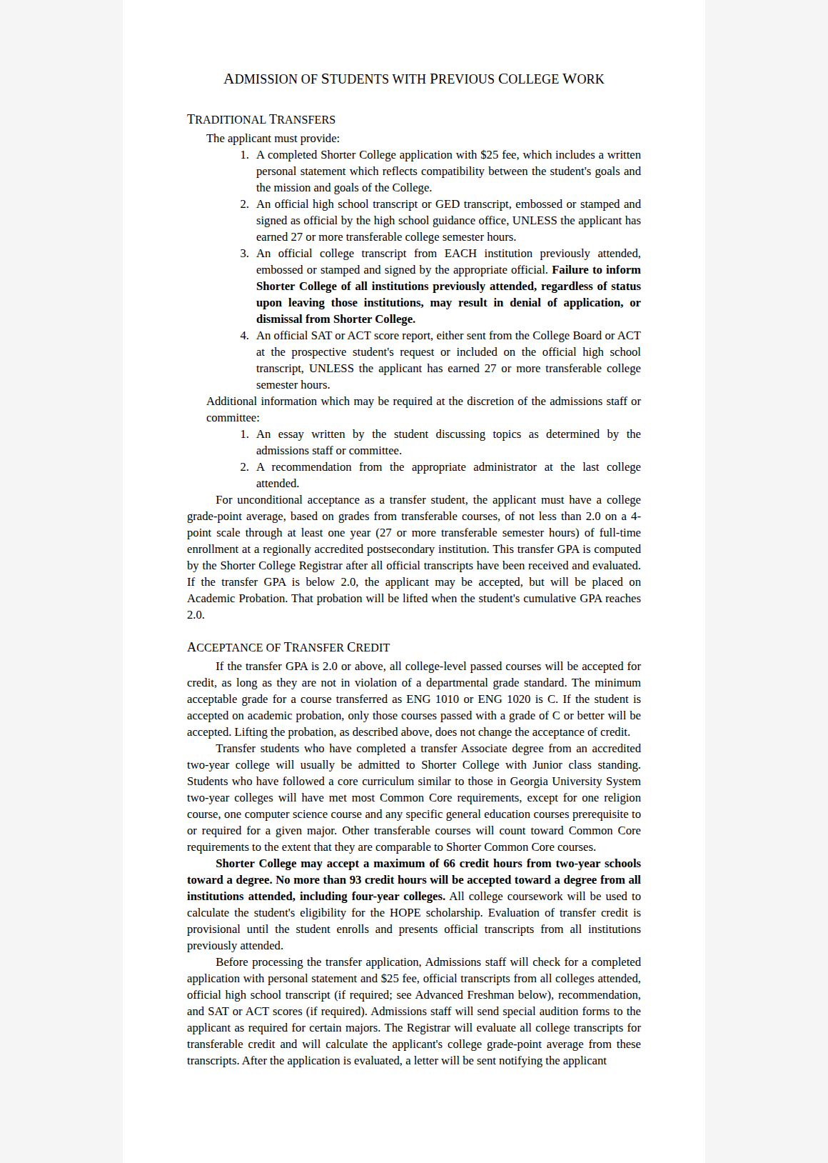ADMISSION OF STUDENTS WITH PREVIOUS COLLEGE WORK
TRADITIONAL TRANSFERS
The applicant must provide:
A completed Shorter College application with $25 fee, which includes a written personal statement which reflects compatibility between the student's goals and the mission and goals of the College.
An official high school transcript or GED transcript, embossed or stamped and signed as official by the high school guidance office, UNLESS the applicant has earned 27 or more transferable college semester hours.
An official college transcript from EACH institution previously attended, embossed or stamped and signed by the appropriate official. Failure to inform Shorter College of all institutions previously attended, regardless of status upon leaving those institutions, may result in denial of application, or dismissal from Shorter College.
An official SAT or ACT score report, either sent from the College Board or ACT at the prospective student's request or included on the official high school transcript, UNLESS the applicant has earned 27 or more transferable college semester hours.
Additional information which may be required at the discretion of the admissions staff or committee:
An essay written by the student discussing topics as determined by the admissions staff or committee.
A recommendation from the appropriate administrator at the last college attended.
For unconditional acceptance as a transfer student, the applicant must have a college grade-point average, based on grades from transferable courses, of not less than 2.0 on a 4-point scale through at least one year (27 or more transferable semester hours) of full-time enrollment at a regionally accredited postsecondary institution. This transfer GPA is computed by the Shorter College Registrar after all official transcripts have been received and evaluated. If the transfer GPA is below 2.0, the applicant may be accepted, but will be placed on Academic Probation. That probation will be lifted when the student's cumulative GPA reaches 2.0.
ACCEPTANCE OF TRANSFER CREDIT
If the transfer GPA is 2.0 or above, all college-level passed courses will be accepted for credit, as long as they are not in violation of a departmental grade standard. The minimum acceptable grade for a course transferred as ENG 1010 or ENG 1020 is C. If the student is accepted on academic probation, only those courses passed with a grade of C or better will be accepted. Lifting the probation, as described above, does not change the acceptance of credit.
Transfer students who have completed a transfer Associate degree from an accredited two-year college will usually be admitted to Shorter College with Junior class standing. Students who have followed a core curriculum similar to those in Georgia University System two-year colleges will have met most Common Core requirements, except for one religion course, one computer science course and any specific general education courses prerequisite to or required for a given major. Other transferable courses will count toward Common Core requirements to the extent that they are comparable to Shorter Common Core courses.
Shorter College may accept a maximum of 66 credit hours from two-year schools toward a degree. No more than 93 credit hours will be accepted toward a degree from all institutions attended, including four-year colleges. All college coursework will be used to calculate the student's eligibility for the HOPE scholarship. Evaluation of transfer credit is provisional until the student enrolls and presents official transcripts from all institutions previously attended.
Before processing the transfer application, Admissions staff will check for a completed application with personal statement and $25 fee, official transcripts from all colleges attended, official high school transcript (if required; see Advanced Freshman below), recommendation, and SAT or ACT scores (if required). Admissions staff will send special audition forms to the applicant as required for certain majors. The Registrar will evaluate all college transcripts for transferable credit and will calculate the applicant's college grade-point average from these transcripts. After the application is evaluated, a letter will be sent notifying the applicant